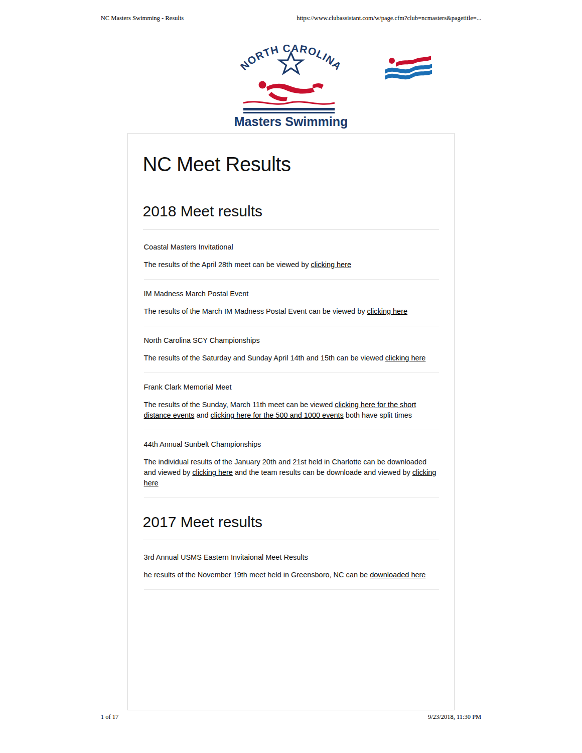NC Masters Swimming - Results
https://www.clubassistant.com/w/page.cfm?club=ncmasters&pagetitle=...
NORTH CAROLINA Masters Swimming
NC Meet Results
2018 Meet results
Coastal Masters Invitational
The results of the April 28th meet can be viewed by clicking here
IM Madness March Postal Event
The results of the March IM Madness Postal Event can be viewed by clicking here
North Carolina SCY Championships
The results of the Saturday and Sunday April 14th and 15th can be viewed clicking here
Frank Clark Memorial Meet
The results of the Sunday, March 11th meet can be viewed clicking here for the short distance events and clicking here for the 500 and 1000 events both have split times
44th Annual Sunbelt Championships
The individual results of the January 20th and 21st held in Charlotte can be downloaded and viewed by clicking here and the team results can be downloade and viewed by clicking here
2017 Meet results
3rd Annual USMS Eastern Invitaional Meet Results
he results of the November 19th meet held in Greensboro, NC can be downloaded here
1 of 17
9/23/2018, 11:30 PM